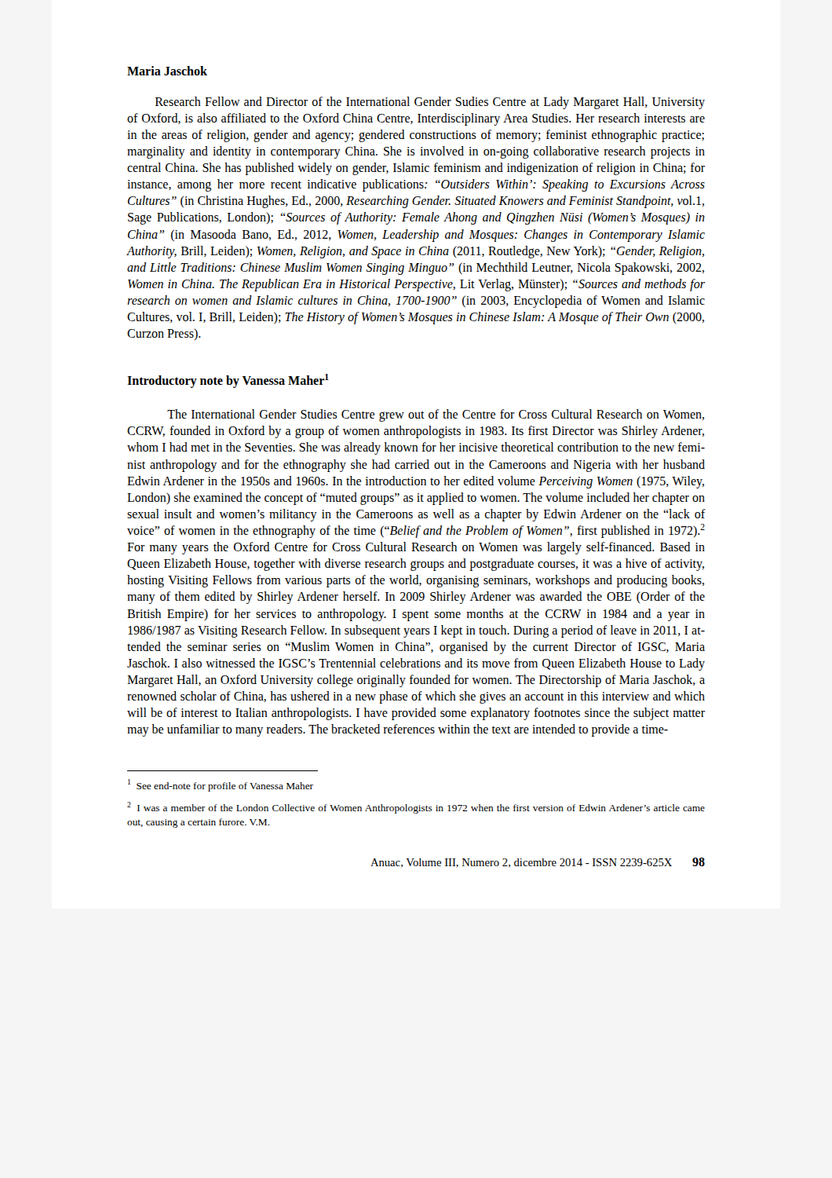Maria Jaschok
Research Fellow and Director of the International Gender Sudies Centre at Lady Margaret Hall, University of Oxford, is also affiliated to the Oxford China Centre, Interdisciplinary Area Studies. Her research interests are in the areas of religion, gender and agency; gendered constructions of memory; feminist ethnographic practice; marginality and identity in contemporary China. She is involved in on-going collaborative research projects in central China. She has published widely on gender, Islamic feminism and indigenization of religion in China; for instance, among her more recent indicative publications: “Outsiders Within’: Speaking to Excursions Across Cultures” (in Christina Hughes, Ed., 2000, Researching Gender. Situated Knowers and Feminist Standpoint, vol.1, Sage Publications, London); “Sources of Authority: Female Ahong and Qingzhen Nüsi (Women’s Mosques) in China” (in Masooda Bano, Ed., 2012, Women, Leadership and Mosques: Changes in Contemporary Islamic Authority, Brill, Leiden); Women, Religion, and Space in China (2011, Routledge, New York); “Gender, Religion, and Little Traditions: Chinese Muslim Women Singing Minguo” (in Mechthild Leutner, Nicola Spakowski, 2002, Women in China. The Republican Era in Historical Perspective, Lit Verlag, Münster); “Sources and methods for research on women and Islamic cultures in China, 1700-1900” (in 2003, Encyclopedia of Women and Islamic Cultures, vol. I, Brill, Leiden); The History of Women’s Mosques in Chinese Islam: A Mosque of Their Own (2000, Curzon Press).
Introductory note by Vanessa Maher1
The International Gender Studies Centre grew out of the Centre for Cross Cultural Research on Women, CCRW, founded in Oxford by a group of women anthropologists in 1983. Its first Director was Shirley Ardener, whom I had met in the Seventies. She was already known for her incisive theoretical contribution to the new feminist anthropology and for the ethnography she had carried out in the Cameroons and Nigeria with her husband Edwin Ardener in the 1950s and 1960s. In the introduction to her edited volume Perceiving Women (1975, Wiley, London) she examined the concept of “muted groups” as it applied to women. The volume included her chapter on sexual insult and women’s militancy in the Cameroons as well as a chapter by Edwin Ardener on the “lack of voice” of women in the ethnography of the time (“Belief and the Problem of Women”, first published in 1972).2 For many years the Oxford Centre for Cross Cultural Research on Women was largely self-financed. Based in Queen Elizabeth House, together with diverse research groups and postgraduate courses, it was a hive of activity, hosting Visiting Fellows from various parts of the world, organising seminars, workshops and producing books, many of them edited by Shirley Ardener herself. In 2009 Shirley Ardener was awarded the OBE (Order of the British Empire) for her services to anthropology. I spent some months at the CCRW in 1984 and a year in 1986/1987 as Visiting Research Fellow. In subsequent years I kept in touch. During a period of leave in 2011, I attended the seminar series on “Muslim Women in China”, organised by the current Director of IGSC, Maria Jaschok. I also witnessed the IGSC’s Trentennial celebrations and its move from Queen Elizabeth House to Lady Margaret Hall, an Oxford University college originally founded for women. The Directorship of Maria Jaschok, a renowned scholar of China, has ushered in a new phase of which she gives an account in this interview and which will be of interest to Italian anthropologists. I have provided some explanatory footnotes since the subject matter may be unfamiliar to many readers. The bracketed references within the text are intended to provide a time-
1 See end-note for profile of Vanessa Maher
2 I was a member of the London Collective of Women Anthropologists in 1972 when the first version of Edwin Ardener’s article came out, causing a certain furore. V.M.
Anuac, Volume III, Numero 2, dicembre 2014 - ISSN 2239-625X98